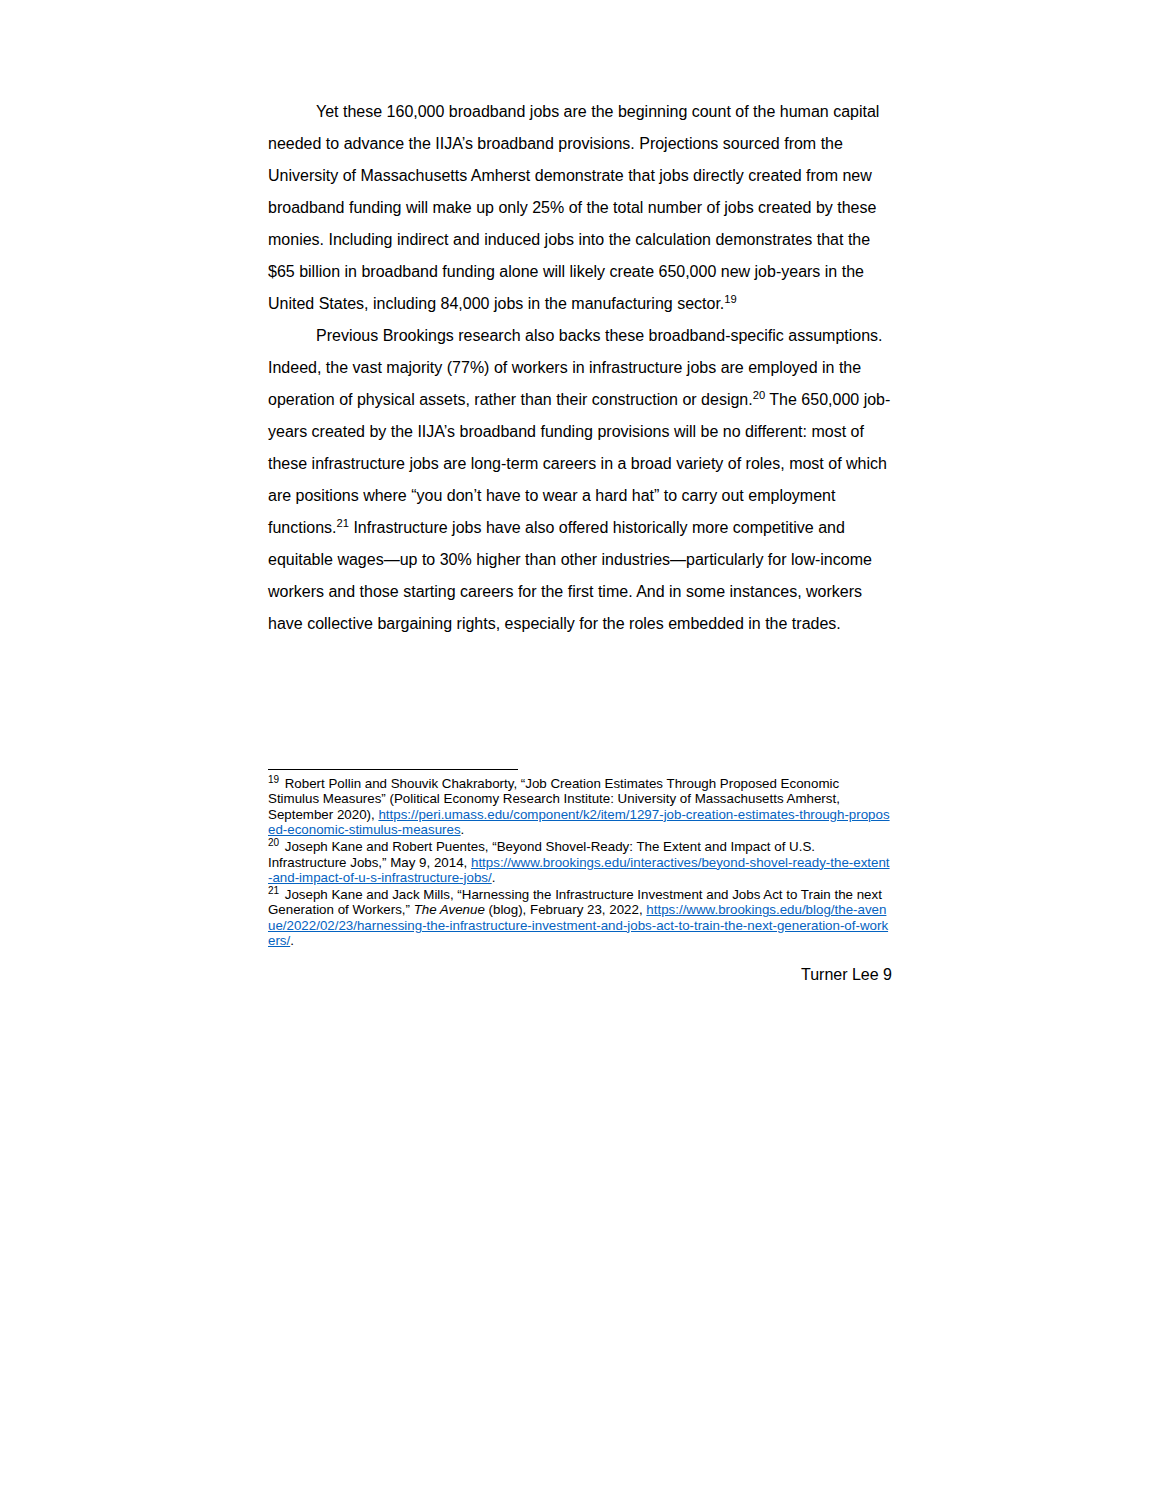Yet these 160,000 broadband jobs are the beginning count of the human capital needed to advance the IIJA’s broadband provisions. Projections sourced from the University of Massachusetts Amherst demonstrate that jobs directly created from new broadband funding will make up only 25% of the total number of jobs created by these monies. Including indirect and induced jobs into the calculation demonstrates that the $65 billion in broadband funding alone will likely create 650,000 new job-years in the United States, including 84,000 jobs in the manufacturing sector.19
Previous Brookings research also backs these broadband-specific assumptions. Indeed, the vast majority (77%) of workers in infrastructure jobs are employed in the operation of physical assets, rather than their construction or design.20 The 650,000 job-years created by the IIJA’s broadband funding provisions will be no different: most of these infrastructure jobs are long-term careers in a broad variety of roles, most of which are positions where “you don’t have to wear a hard hat” to carry out employment functions.21 Infrastructure jobs have also offered historically more competitive and equitable wages—up to 30% higher than other industries—particularly for low-income workers and those starting careers for the first time. And in some instances, workers have collective bargaining rights, especially for the roles embedded in the trades.
19 Robert Pollin and Shouvik Chakraborty, “Job Creation Estimates Through Proposed Economic Stimulus Measures” (Political Economy Research Institute: University of Massachusetts Amherst, September 2020), https://peri.umass.edu/component/k2/item/1297-job-creation-estimates-through-proposed-economic-stimulus-measures.
20 Joseph Kane and Robert Puentes, “Beyond Shovel-Ready: The Extent and Impact of U.S. Infrastructure Jobs,” May 9, 2014, https://www.brookings.edu/interactives/beyond-shovel-ready-the-extent-and-impact-of-u-s-infrastructure-jobs/.
21 Joseph Kane and Jack Mills, “Harnessing the Infrastructure Investment and Jobs Act to Train the next Generation of Workers,” The Avenue (blog), February 23, 2022, https://www.brookings.edu/blog/the-avenue/2022/02/23/harnessing-the-infrastructure-investment-and-jobs-act-to-train-the-next-generation-of-workers/.
Turner Lee 9